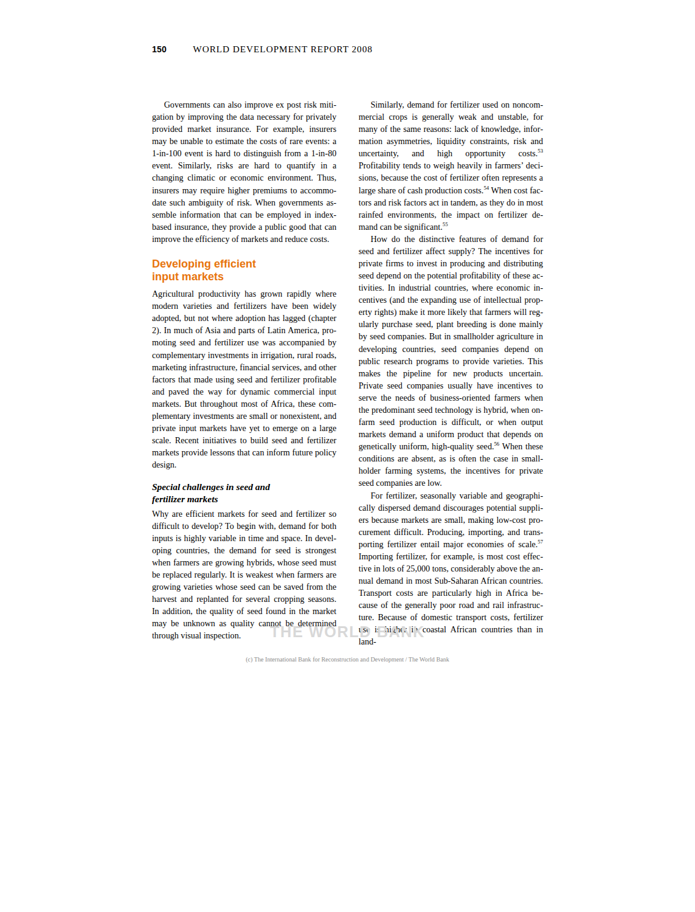150 WORLD DEVELOPMENT REPORT 2008
Governments can also improve ex post risk mitigation by improving the data necessary for privately provided market insurance. For example, insurers may be unable to estimate the costs of rare events: a 1-in-100 event is hard to distinguish from a 1-in-80 event. Similarly, risks are hard to quantify in a changing climatic or economic environment. Thus, insurers may require higher premiums to accommodate such ambiguity of risk. When governments assemble information that can be employed in index-based insurance, they provide a public good that can improve the efficiency of markets and reduce costs.
Developing efficient
input markets
Agricultural productivity has grown rapidly where modern varieties and fertilizers have been widely adopted, but not where adoption has lagged (chapter 2). In much of Asia and parts of Latin America, promoting seed and fertilizer use was accompanied by complementary investments in irrigation, rural roads, marketing infrastructure, financial services, and other factors that made using seed and fertilizer profitable and paved the way for dynamic commercial input markets. But throughout most of Africa, these complementary investments are small or nonexistent, and private input markets have yet to emerge on a large scale. Recent initiatives to build seed and fertilizer markets provide lessons that can inform future policy design.
Special challenges in seed and
fertilizer markets
Why are efficient markets for seed and fertilizer so difficult to develop? To begin with, demand for both inputs is highly variable in time and space. In developing countries, the demand for seed is strongest when farmers are growing hybrids, whose seed must be replaced regularly. It is weakest when farmers are growing varieties whose seed can be saved from the harvest and replanted for several cropping seasons. In addition, the quality of seed found in the market may be unknown as quality cannot be determined through visual inspection.
Similarly, demand for fertilizer used on noncommercial crops is generally weak and unstable, for many of the same reasons: lack of knowledge, information asymmetries, liquidity constraints, risk and uncertainty, and high opportunity costs.53 Profitability tends to weigh heavily in farmers’ decisions, because the cost of fertilizer often represents a large share of cash production costs.54 When cost factors and risk factors act in tandem, as they do in most rainfed environments, the impact on fertilizer demand can be significant.55
How do the distinctive features of demand for seed and fertilizer affect supply? The incentives for private firms to invest in producing and distributing seed depend on the potential profitability of these activities. In industrial countries, where economic incentives (and the expanding use of intellectual property rights) make it more likely that farmers will regularly purchase seed, plant breeding is done mainly by seed companies. But in smallholder agriculture in developing countries, seed companies depend on public research programs to provide varieties. This makes the pipeline for new products uncertain. Private seed companies usually have incentives to serve the needs of business-oriented farmers when the predominant seed technology is hybrid, when onfarm seed production is difficult, or when output markets demand a uniform product that depends on genetically uniform, high-quality seed.56 When these conditions are absent, as is often the case in smallholder farming systems, the incentives for private seed companies are low.
For fertilizer, seasonally variable and geographically dispersed demand discourages potential suppliers because markets are small, making low-cost procurement difficult. Producing, importing, and transporting fertilizer entail major economies of scale.57 Importing fertilizer, for example, is most cost effective in lots of 25,000 tons, considerably above the annual demand in most Sub-Saharan African countries. Transport costs are particularly high in Africa because of the generally poor road and rail infrastructure. Because of domestic transport costs, fertilizer use is higher in coastal African countries than in land-
THE WORLD BANK
(c) The International Bank for Reconstruction and Development / The World Bank